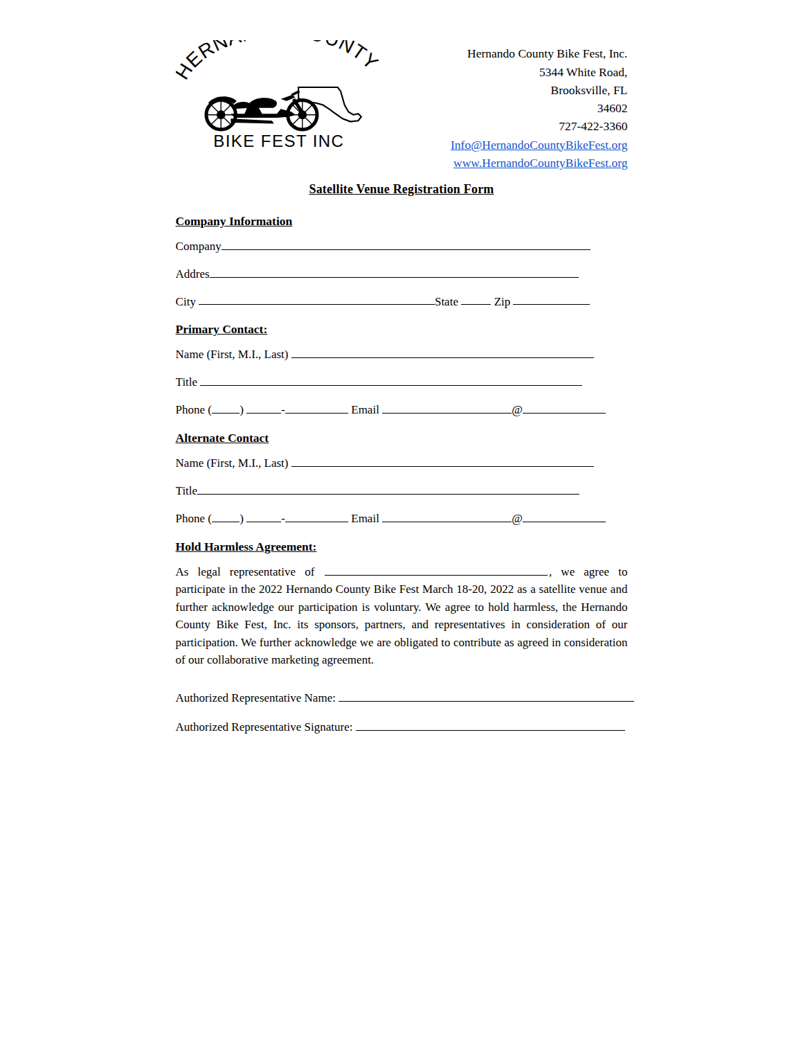Hernando County Bike Fest Inc HERNANDO COUNTY BIKE FEST INC
Hernando County Bike Fest, Inc.
5344 White Road,
Brooksville, FL
34602
727-422-3360
Info@HernandoCountyBikeFest.org
www.HernandoCountyBikeFest.org
Satellite Venue Registration Form
Company Information
Company
Addres
City State Zip
Primary Contact:
Name (First, M.I., Last)
Title
Phone ( ) - Email @
Alternate Contact
Name (First, M.I., Last)
Title
Phone ( ) - Email @
Hold Harmless Agreement:
As legal representative of , we agree to participate in the 2022 Hernando County Bike Fest March 18-20, 2022 as a satellite venue and further acknowledge our participation is voluntary. We agree to hold harmless, the Hernando County Bike Fest, Inc. its sponsors, partners, and representatives in consideration of our participation. We further acknowledge we are obligated to contribute as agreed in consideration of our collaborative marketing agreement.
Authorized Representative Name:
Authorized Representative Signature: